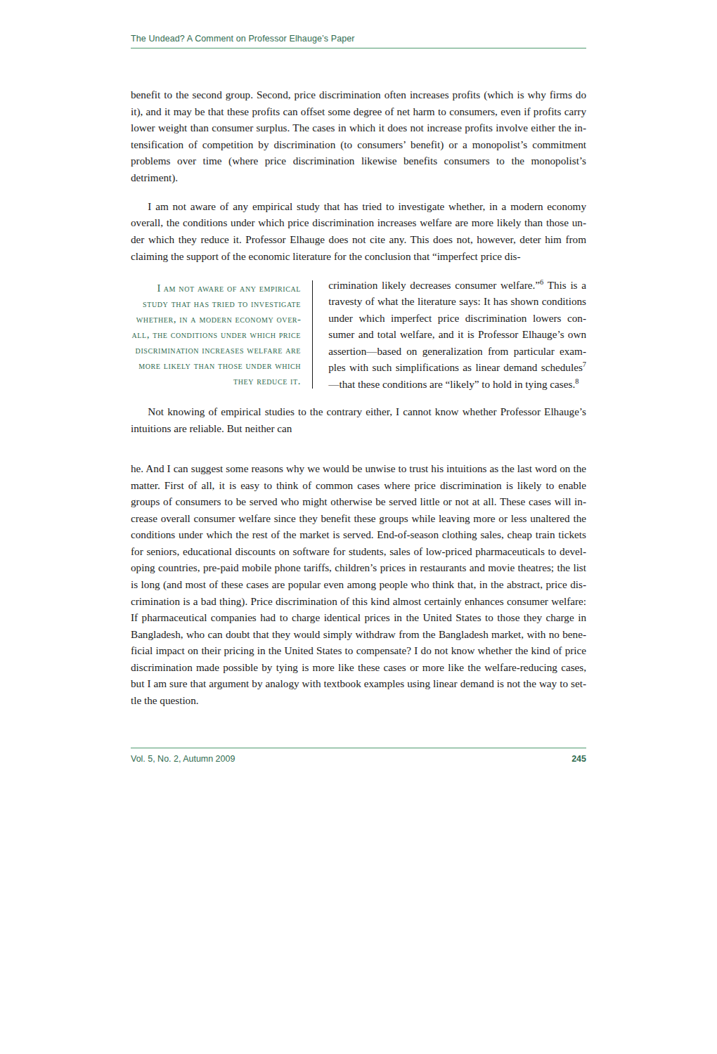The Undead? A Comment on Professor Elhauge’s Paper
benefit to the second group. Second, price discrimination often increases profits (which is why firms do it), and it may be that these profits can offset some degree of net harm to consumers, even if profits carry lower weight than consumer surplus. The cases in which it does not increase profits involve either the intensification of competition by discrimination (to consumers’ benefit) or a monopolist’s commitment problems over time (where price discrimination likewise benefits consumers to the monopolist’s detriment).
I am not aware of any empirical study that has tried to investigate whether, in a modern economy overall, the conditions under which price discrimination increases welfare are more likely than those under which they reduce it. Professor Elhauge does not cite any. This does not, however, deter him from claiming the support of the economic literature for the conclusion that “imperfect price dis-
I am not aware of any empirical study that has tried to investigate whether, in a modern economy overall, the conditions under which price discrimination increases welfare are more likely than those under which they reduce it.
crimination likely decreases consumer welfare.”6 This is a travesty of what the literature says: It has shown conditions under which imperfect price discrimination lowers consumer and total welfare, and it is Professor Elhauge’s own assertion—based on generalization from particular examples with such simplifications as linear demand schedules7—that these conditions are “likely” to hold in tying cases.8
Not knowing of empirical studies to the contrary either, I cannot know whether Professor Elhauge’s intuitions are reliable. But neither can
he. And I can suggest some reasons why we would be unwise to trust his intuitions as the last word on the matter. First of all, it is easy to think of common cases where price discrimination is likely to enable groups of consumers to be served who might otherwise be served little or not at all. These cases will increase overall consumer welfare since they benefit these groups while leaving more or less unaltered the conditions under which the rest of the market is served. End-of-season clothing sales, cheap train tickets for seniors, educational discounts on software for students, sales of low-priced pharmaceuticals to developing countries, pre-paid mobile phone tariffs, children’s prices in restaurants and movie theatres; the list is long (and most of these cases are popular even among people who think that, in the abstract, price discrimination is a bad thing). Price discrimination of this kind almost certainly enhances consumer welfare: If pharmaceutical companies had to charge identical prices in the United States to those they charge in Bangladesh, who can doubt that they would simply withdraw from the Bangladesh market, with no beneficial impact on their pricing in the United States to compensate? I do not know whether the kind of price discrimination made possible by tying is more like these cases or more like the welfare-reducing cases, but I am sure that argument by analogy with textbook examples using linear demand is not the way to settle the question.
Vol. 5, No. 2, Autumn 2009 245